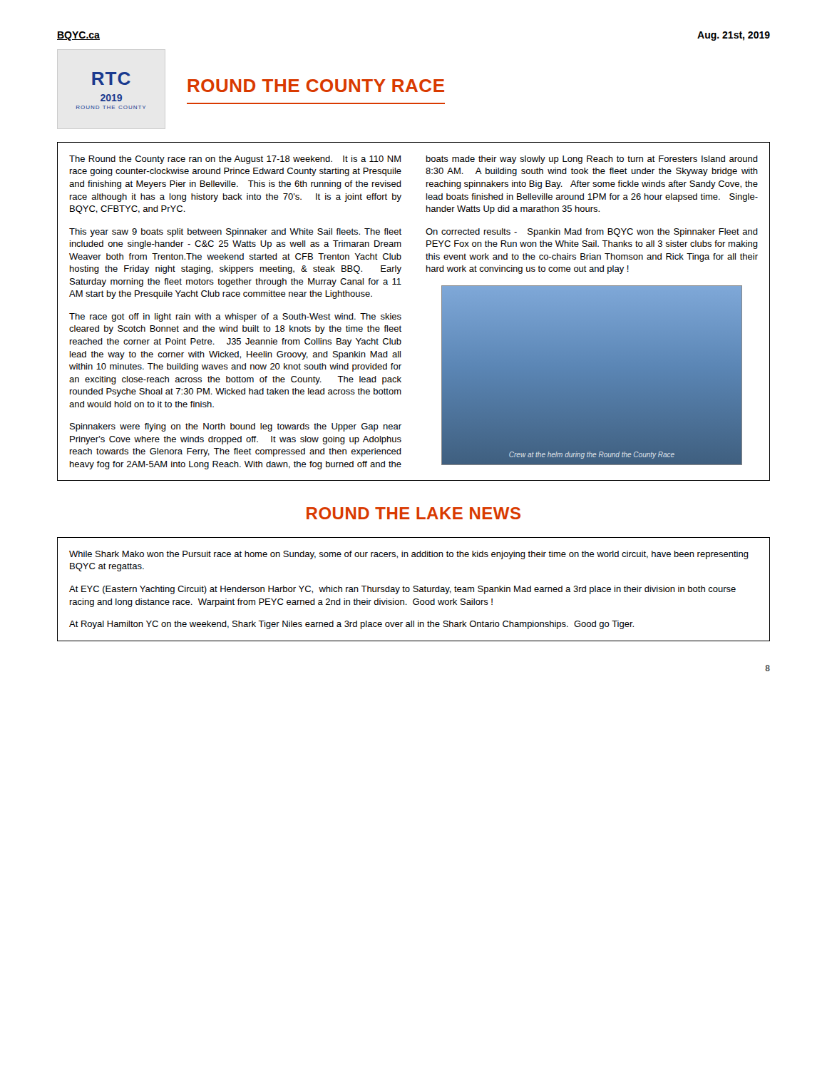BQYC.ca Aug. 21st, 2019
RTC
2019
ROUND THE COUNTY
ROUND THE COUNTY RACE
The Round the County race ran on the August 17-18 weekend. It is a 110 NM race going counter-clockwise around Prince Edward County starting at Presquile and finishing at Meyers Pier in Belleville. This is the 6th running of the revised race although it has a long history back into the 70's. It is a joint effort by BQYC, CFBTYC, and PrYC.
This year saw 9 boats split between Spinnaker and White Sail fleets. The fleet included one single-hander - C&C 25 Watts Up as well as a Trimaran Dream Weaver both from Trenton.The weekend started at CFB Trenton Yacht Club hosting the Friday night staging, skippers meeting, & steak BBQ. Early Saturday morning the fleet motors together through the Murray Canal for a 11 AM start by the Presquile Yacht Club race committee near the Lighthouse.
The race got off in light rain with a whisper of a South-West wind. The skies cleared by Scotch Bonnet and the wind built to 18 knots by the time the fleet reached the corner at Point Petre. J35 Jeannie from Collins Bay Yacht Club lead the way to the corner with Wicked, Heelin Groovy, and Spankin Mad all within 10 minutes. The building waves and now 20 knot south wind provided for an exciting close-reach across the bottom of the County. The lead pack rounded Psyche Shoal at 7:30 PM. Wicked had taken the lead across the bottom and would hold on to it to the finish.
Spinnakers were flying on the North bound leg towards the Upper Gap near Prinyer's Cove where the winds dropped off. It was slow going up Adolphus reach towards the Glenora Ferry, The fleet compressed and then experienced heavy fog for 2AM-5AM into Long Reach. With dawn, the fog burned off and the boats made their way slowly up Long Reach to turn at Foresters Island around 8:30 AM. A building south wind took the fleet under the Skyway bridge with reaching spinnakers into Big Bay. After some fickle winds after Sandy Cove, the lead boats finished in Belleville around 1PM for a 26 hour elapsed time. Single-hander Watts Up did a marathon 35 hours.
On corrected results - Spankin Mad from BQYC won the Spinnaker Fleet and PEYC Fox on the Run won the White Sail. Thanks to all 3 sister clubs for making this event work and to the co-chairs Brian Thomson and Rick Tinga for all their hard work at convincing us to come out and play !
ROUND THE LAKE NEWS
While Shark Mako won the Pursuit race at home on Sunday, some of our racers, in addition to the kids enjoying their time on the world circuit, have been representing BQYC at regattas.
At EYC (Eastern Yachting Circuit) at Henderson Harbor YC, which ran Thursday to Saturday, team Spankin Mad earned a 3rd place in their division in both course racing and long distance race. Warpaint from PEYC earned a 2nd in their division. Good work Sailors !
At Royal Hamilton YC on the weekend, Shark Tiger Niles earned a 3rd place over all in the Shark Ontario Championships. Good go Tiger.
8